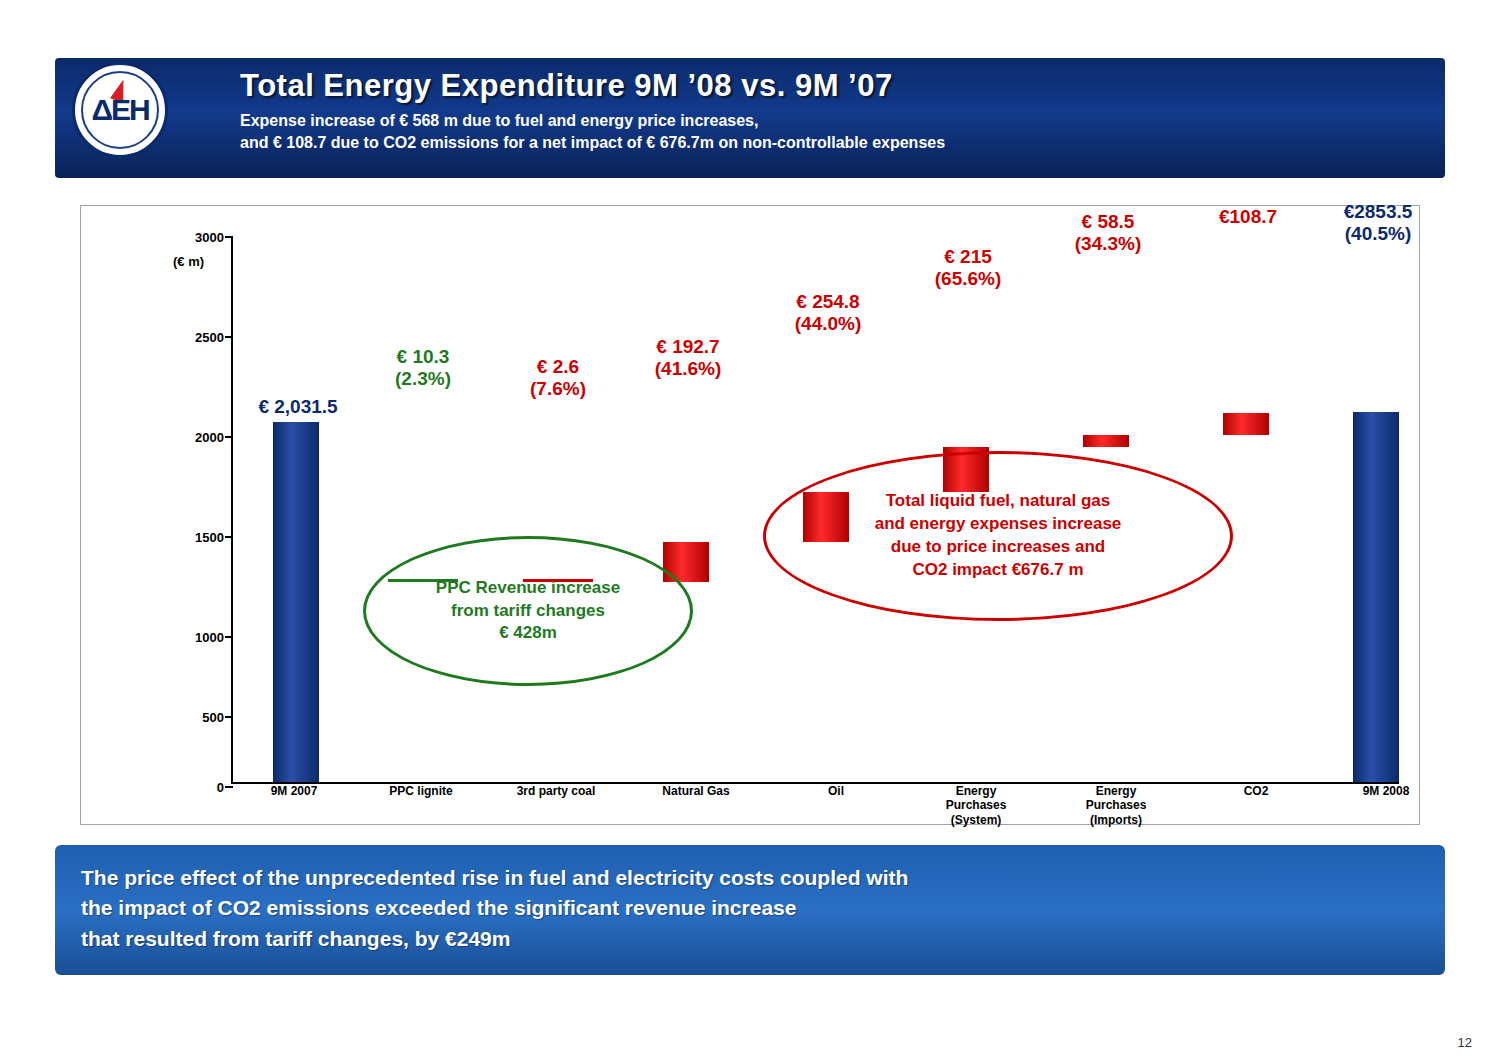Total Energy Expenditure 9M ’08 vs. 9M ’07
Expense increase of € 568 m due to fuel and energy price increases,
and € 108.7 due to CO2 emissions for a net impact of € 676.7m on non-controllable expenses
ΔEH
(€ m)
3000
2500
2000
1500
1000
500
0
€ 2,031.5
€ 10.3
(2.3%)
€ 2.6
(7.6%)
€ 192.7
(41.6%)
€ 254.8
(44.0%)
€ 215
(65.6%)
€ 58.5
(34.3%)
€108.7
€2853.5
(40.5%)
PPC Revenue increase
from tariff changes
€ 428m
Total liquid fuel, natural gas
and energy expenses increase
due to price increases and
CO2 impact €676.7 m
9M 2007
PPC lignite
3rd party coal
Natural Gas
Oil
Energy
Purchases
(System)
Energy
Purchases
(Imports)
CO2
9M 2008
The price effect of the unprecedented rise in fuel and electricity costs coupled with
the impact of CO2 emissions exceeded the significant revenue increase
that resulted from tariff changes, by €249m
12